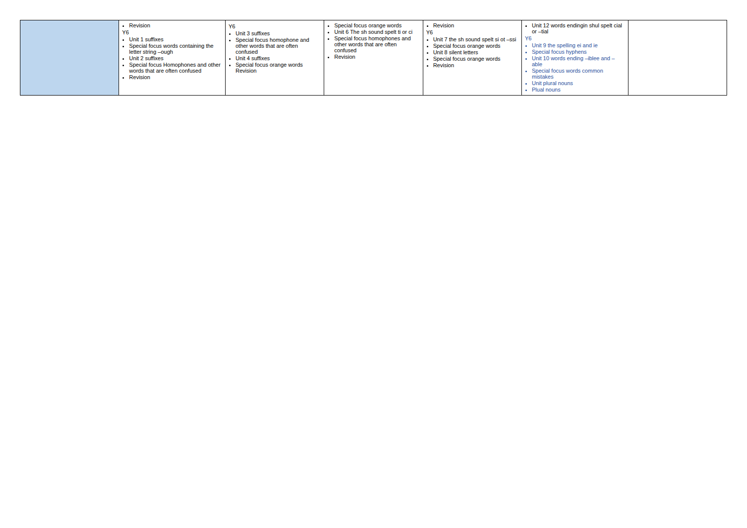| | Revision Y6 Unit 1 suffixes Special focus words containing the letter string –ough Unit 2 suffixes Special focus Homophones and other words that are often confused Revision | Y6 Unit 3 suffixes Special focus homophone and other words that are often confused Unit 4 suffixes Special focus orange words Revision | Special focus orange words Unit 6 The sh sound spelt ti or ci Special focus homophones and other words that are often confused Revision | Revision Y6 Unit 7 the sh sound spelt si ot –ssi Special focus orange words Unit 8 silent letters Special focus orange words Revision | Unit 12 words endingin shul spelt cial or –tial Y6 Unit 9 the spelling ei and ie Special focus hyphens Unit 10 words ending –iblee and –able Special focus words common mistakes Unit plural nouns Plual nouns | |